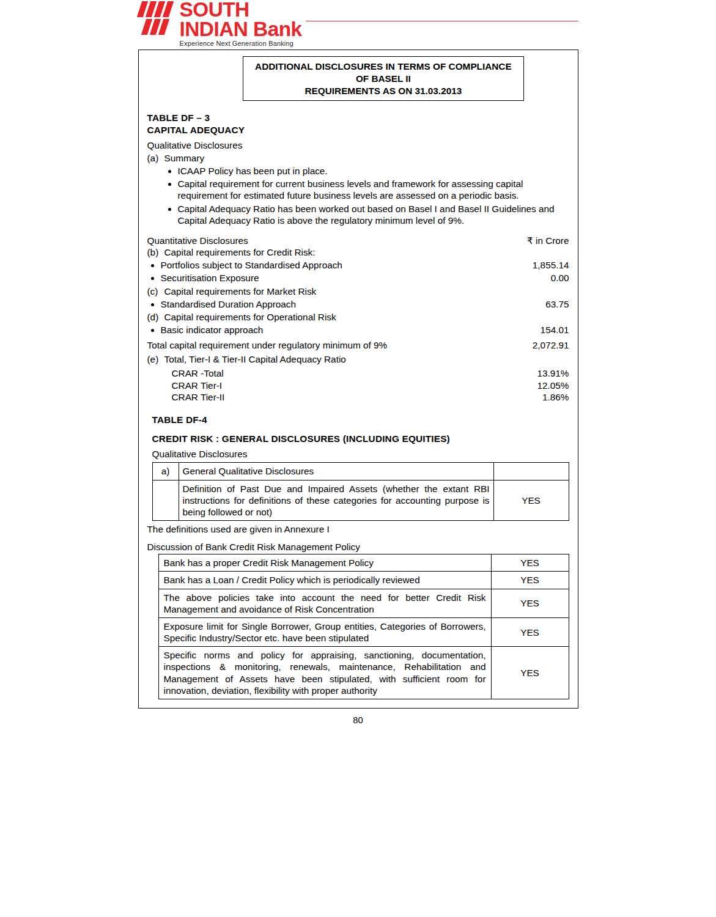SOUTH
INDIAN Bank
Experience Next Generation Banking
ADDITIONAL DISCLOSURES IN TERMS OF COMPLIANCE OF BASEL II
REQUIREMENTS AS ON 31.03.2013
TABLE DF – 3
CAPITAL ADEQUACY
Qualitative Disclosures
(a)
Summary
ICAAP Policy has been put in place.
Capital requirement for current business levels and framework for assessing capital requirement for estimated future business levels are assessed on a periodic basis.
Capital Adequacy Ratio has been worked out based on Basel I and Basel II Guidelines and Capital Adequacy Ratio is above the regulatory minimum level of 9%.
Quantitative Disclosures
₹ in Crore
(b)
Capital requirements for Credit Risk:
Portfolios subject to Standardised Approach
1,855.14
Securitisation Exposure
0.00
(c)
Capital requirements for Market Risk
Standardised Duration Approach
63.75
(d)
Capital requirements for Operational Risk
Basic indicator approach
154.01
Total capital requirement under regulatory minimum of 9%
2,072.91
(e)
Total, Tier-I & Tier-II Capital Adequacy Ratio
CRAR -Total
13.91%
CRAR Tier-I
12.05%
CRAR Tier-II
1.86%
TABLE DF-4
CREDIT RISK : GENERAL DISCLOSURES (INCLUDING EQUITIES)
Qualitative Disclosures
| a) | General Qualitative Disclosures | |
| | Definition of Past Due and Impaired Assets (whether the extant RBI instructions for definitions of these categories for accounting purpose is being followed or not) | YES |
The definitions used are given in Annexure I
Discussion of Bank Credit Risk Management Policy
| Bank has a proper Credit Risk Management Policy | YES |
| Bank has a Loan / Credit Policy which is periodically reviewed | YES |
| The above policies take into account the need for better Credit Risk Management and avoidance of Risk Concentration | YES |
| Exposure limit for Single Borrower, Group entities, Categories of Borrowers, Specific Industry/Sector etc. have been stipulated | YES |
| Specific norms and policy for appraising, sanctioning, documentation, inspections & monitoring, renewals, maintenance, Rehabilitation and Management of Assets have been stipulated, with sufficient room for innovation, deviation, flexibility with proper authority | YES |
80